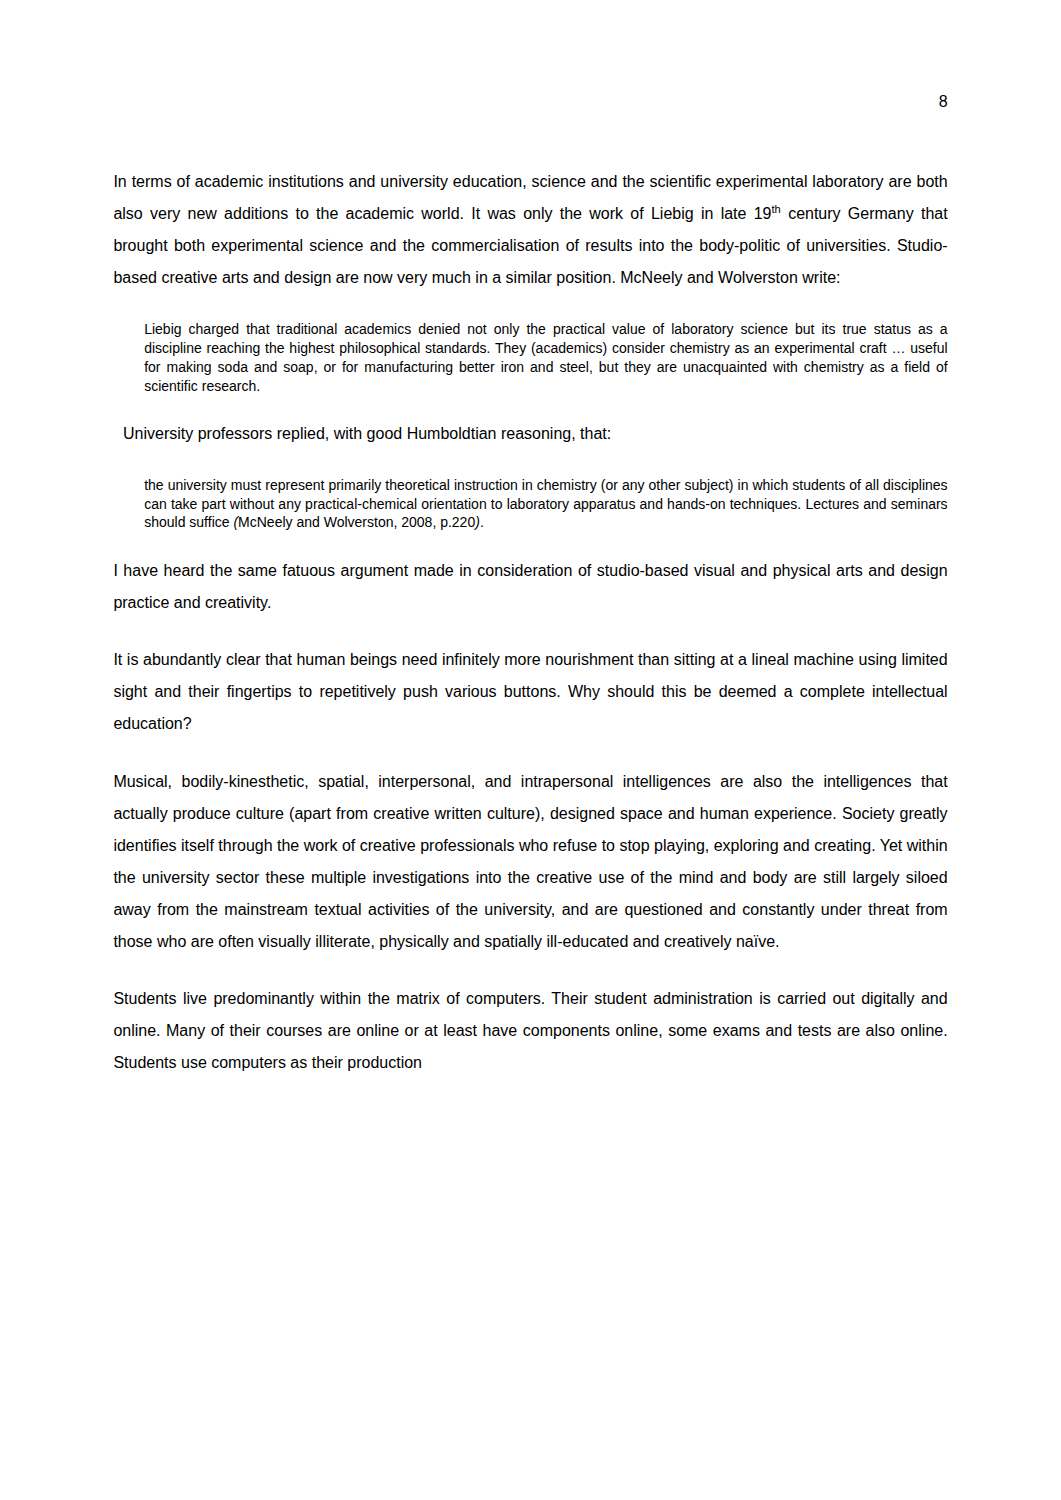8
In terms of academic institutions and university education, science and the scientific experimental laboratory are both also very new additions to the academic world. It was only the work of Liebig in late 19th century Germany that brought both experimental science and the commercialisation of results into the body-politic of universities. Studio-based creative arts and design are now very much in a similar position. McNeely and Wolverston write:
Liebig charged that traditional academics denied not only the practical value of laboratory science but its true status as a discipline reaching the highest philosophical standards. They (academics) consider chemistry as an experimental craft … useful for making soda and soap, or for manufacturing better iron and steel, but they are unacquainted with chemistry as a field of scientific research.
University professors replied, with good Humboldtian reasoning, that:
the university must represent primarily theoretical instruction in chemistry (or any other subject) in which students of all disciplines can take part without any practical-chemical orientation to laboratory apparatus and hands-on techniques. Lectures and seminars should suffice (McNeely and Wolverston, 2008, p.220).
I have heard the same fatuous argument made in consideration of studio-based visual and physical arts and design practice and creativity.
It is abundantly clear that human beings need infinitely more nourishment than sitting at a lineal machine using limited sight and their fingertips to repetitively push various buttons. Why should this be deemed a complete intellectual education?
Musical, bodily-kinesthetic, spatial, interpersonal, and intrapersonal intelligences are also the intelligences that actually produce culture (apart from creative written culture), designed space and human experience. Society greatly identifies itself through the work of creative professionals who refuse to stop playing, exploring and creating. Yet within the university sector these multiple investigations into the creative use of the mind and body are still largely siloed away from the mainstream textual activities of the university, and are questioned and constantly under threat from those who are often visually illiterate, physically and spatially ill-educated and creatively naïve.
Students live predominantly within the matrix of computers. Their student administration is carried out digitally and online. Many of their courses are online or at least have components online, some exams and tests are also online. Students use computers as their production